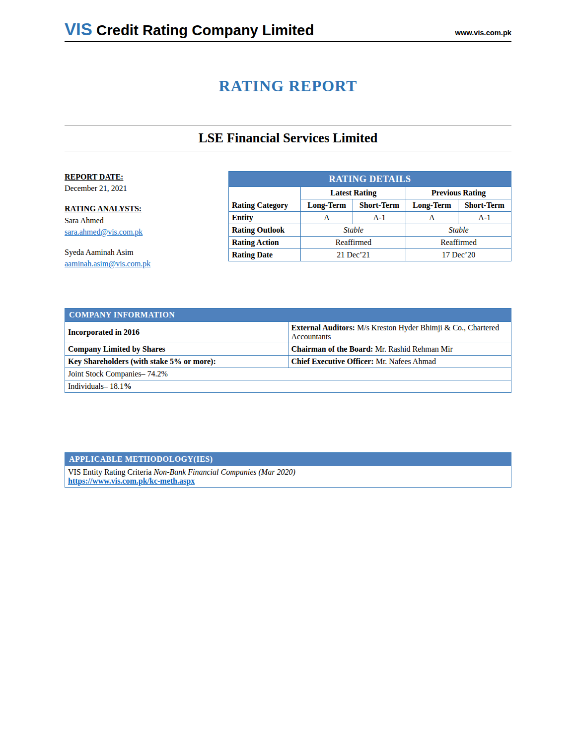VIS Credit Rating Company Limited
www.vis.com.pk
RATING REPORT
LSE Financial Services Limited
REPORT DATE:
December 21, 2021
RATING ANALYSTS:
Sara Ahmed
sara.ahmed@vis.com.pk
Syeda Aaminah Asim
aaminah.asim@vis.com.pk
| RATING DETAILS |
| Rating Category | Latest Rating | Previous Rating |
| Long-Term | Short-Term | Long-Term | Short-Term |
| Entity | A | A-1 | A | A-1 |
| Rating Outlook | Stable | Stable |
| Rating Action | Reaffirmed | Reaffirmed |
| Rating Date | 21 Dec’21 | 17 Dec’20 |
| COMPANY INFORMATION |
| Incorporated in 2016 | External Auditors: M/s Kreston Hyder Bhimji & Co., Chartered Accountants |
| Company Limited by Shares | Chairman of the Board: Mr. Rashid Rehman Mir |
| Key Shareholders (with stake 5% or more): | Chief Executive Officer: Mr. Nafees Ahmad |
| Joint Stock Companies– 74.2% |
| Individuals– 18.1 % |
| APPLICABLE METHODOLOGY(IES) |
| VIS Entity Rating Criteria Non-Bank Financial Companies (Mar 2020) https://www.vis.com.pk/kc-meth.aspx |